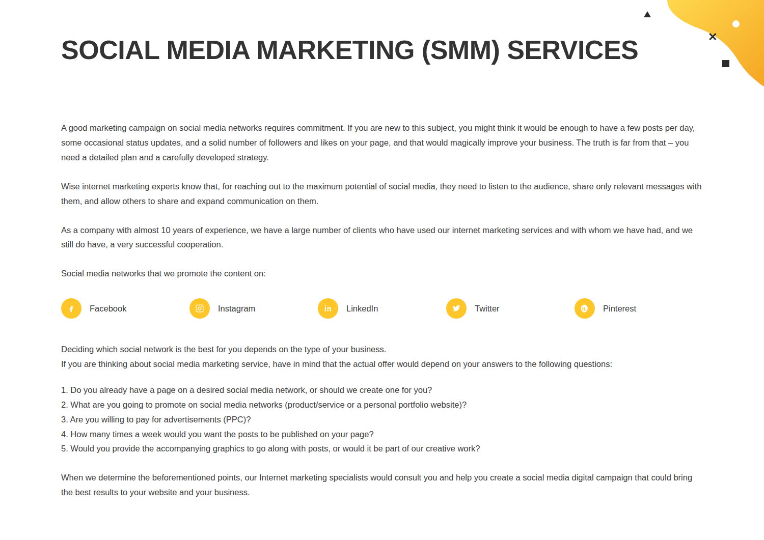✕
Social Media Marketing (SMM) Services
A good marketing campaign on social media networks requires commitment. If you are new to this subject, you might think it would be enough to have a few posts per day, some occasional status updates, and a solid number of followers and likes on your page, and that would magically improve your business. The truth is far from that – you need a detailed plan and a carefully developed strategy.
Wise internet marketing experts know that, for reaching out to the maximum potential of social media, they need to listen to the audience, share only relevant messages with them, and allow others to share and expand communication on them.
As a company with almost 10 years of experience, we have a large number of clients who have used our internet marketing services and with whom we have had, and we still do have, a very successful cooperation.
Social media networks that we promote the content on:
Facebook
Instagram
LinkedIn
Twitter
Pinterest
Deciding which social network is the best for you depends on the type of your business.
If you are thinking about social media marketing service, have in mind that the actual offer would depend on your answers to the following questions:
Do you already have a page on a desired social media network, or should we create one for you?
What are you going to promote on social media networks (product/service or a personal portfolio website)?
Are you willing to pay for advertisements (PPC)?
How many times a week would you want the posts to be published on your page?
Would you provide the accompanying graphics to go along with posts, or would it be part of our creative work?
When we determine the beforementioned points, our Internet marketing specialists would consult you and help you create a social media digital campaign that could bring the best results to your website and your business.